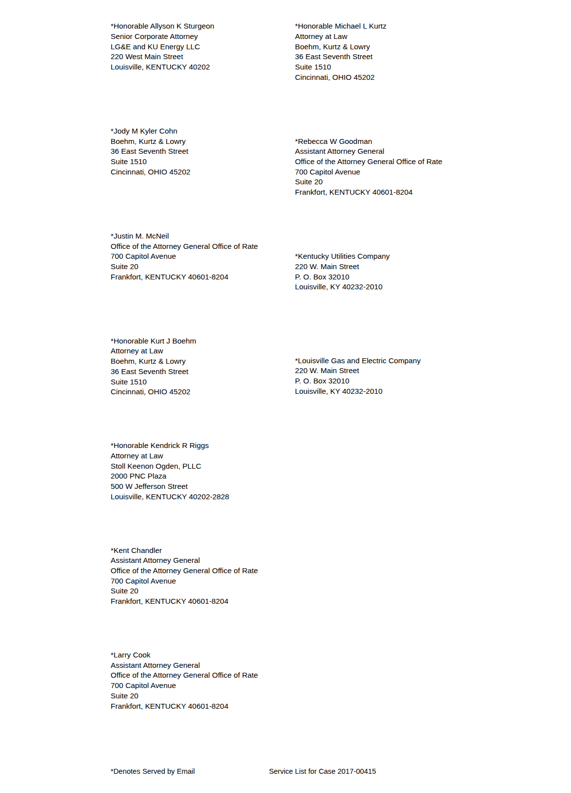*Honorable Allyson K Sturgeon Senior Corporate Attorney LG&E and KU Energy LLC 220 West Main Street Louisville, KENTUCKY 40202
*Jody M Kyler Cohn Boehm, Kurtz & Lowry 36 East Seventh Street Suite 1510 Cincinnati, OHIO 45202
*Justin M. McNeil Office of the Attorney General Office of Rate 700 Capitol Avenue Suite 20 Frankfort, KENTUCKY 40601-8204
*Honorable Kurt J Boehm Attorney at Law Boehm, Kurtz & Lowry 36 East Seventh Street Suite 1510 Cincinnati, OHIO 45202
*Honorable Kendrick R Riggs Attorney at Law Stoll Keenon Ogden, PLLC 2000 PNC Plaza 500 W Jefferson Street Louisville, KENTUCKY 40202-2828
*Kent Chandler Assistant Attorney General Office of the Attorney General Office of Rate 700 Capitol Avenue Suite 20 Frankfort, KENTUCKY 40601-8204
*Larry Cook Assistant Attorney General Office of the Attorney General Office of Rate 700 Capitol Avenue Suite 20 Frankfort, KENTUCKY 40601-8204
*Honorable Michael L Kurtz Attorney at Law Boehm, Kurtz & Lowry 36 East Seventh Street Suite 1510 Cincinnati, OHIO 45202
*Rebecca W Goodman Assistant Attorney General Office of the Attorney General Office of Rate 700 Capitol Avenue Suite 20 Frankfort, KENTUCKY 40601-8204
*Kentucky Utilities Company 220 W. Main Street P. O. Box 32010 Louisville, KY 40232-2010
*Louisville Gas and Electric Company 220 W. Main Street P. O. Box 32010 Louisville, KY 40232-2010
*Denotes Served by Email
Service List for Case 2017-00415